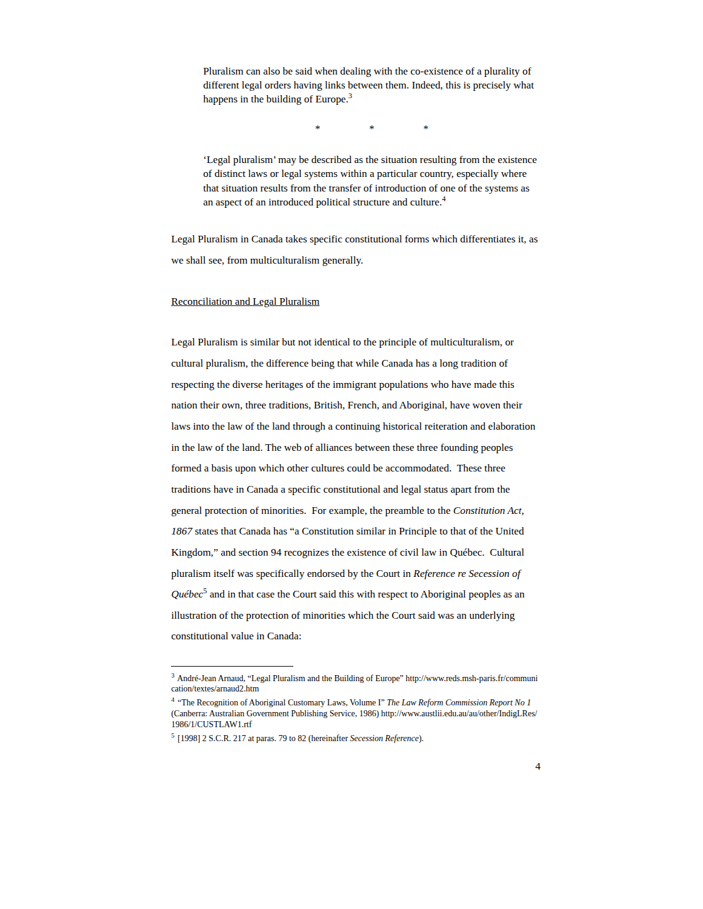Pluralism can also be said when dealing with the co-existence of a plurality of different legal orders having links between them. Indeed, this is precisely what happens in the building of Europe.3
* * *
‘Legal pluralism’ may be described as the situation resulting from the existence of distinct laws or legal systems within a particular country, especially where that situation results from the transfer of introduction of one of the systems as an aspect of an introduced political structure and culture.4
Legal Pluralism in Canada takes specific constitutional forms which differentiates it, as we shall see, from multiculturalism generally.
Reconciliation and Legal Pluralism
Legal Pluralism is similar but not identical to the principle of multiculturalism, or cultural pluralism, the difference being that while Canada has a long tradition of respecting the diverse heritages of the immigrant populations who have made this nation their own, three traditions, British, French, and Aboriginal, have woven their laws into the law of the land through a continuing historical reiteration and elaboration in the law of the land. The web of alliances between these three founding peoples formed a basis upon which other cultures could be accommodated. These three traditions have in Canada a specific constitutional and legal status apart from the general protection of minorities. For example, the preamble to the Constitution Act, 1867 states that Canada has “a Constitution similar in Principle to that of the United Kingdom,” and section 94 recognizes the existence of civil law in Québec. Cultural pluralism itself was specifically endorsed by the Court in Reference re Secession of Québec5 and in that case the Court said this with respect to Aboriginal peoples as an illustration of the protection of minorities which the Court said was an underlying constitutional value in Canada:
3 André-Jean Arnaud, “Legal Pluralism and the Building of Europe” http://www.reds.msh-paris.fr/communication/textes/arnaud2.htm
4 “The Recognition of Aboriginal Customary Laws, Volume I” The Law Reform Commission Report No 1 (Canberra: Australian Government Publishing Service, 1986) http://www.austlii.edu.au/au/other/IndigLRes/1986/1/CUSTLAW1.rtf
5 [1998] 2 S.C.R. 217 at paras. 79 to 82 (hereinafter Secession Reference).
4